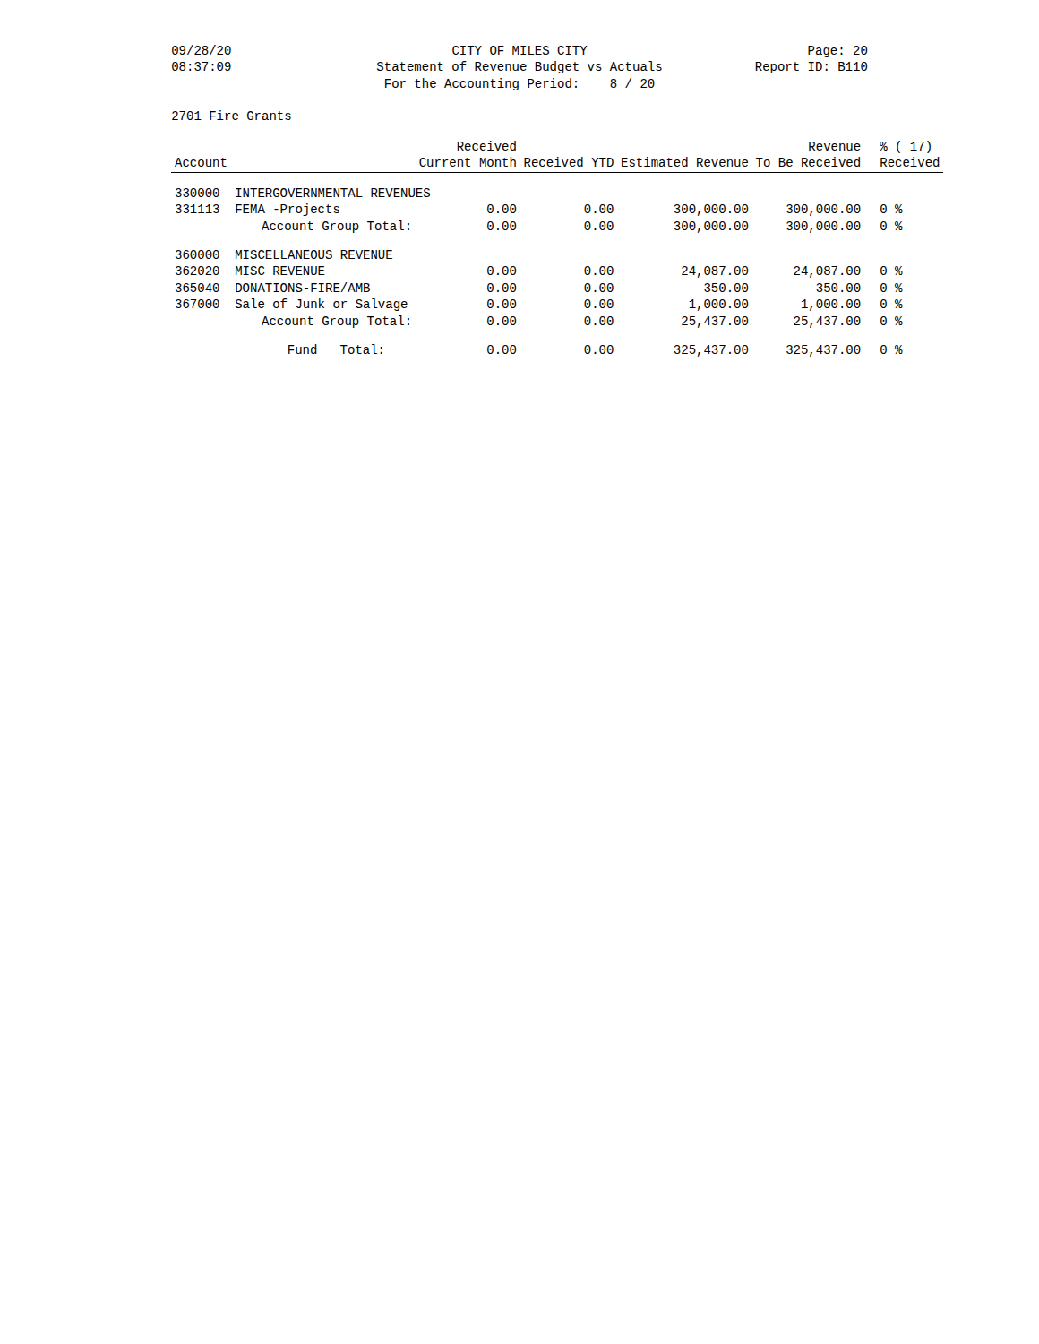| 09/28/20 | CITY OF MILES CITY | Page: 20 |
| 08:37:09 | Statement of Revenue Budget vs Actuals | Report ID: B110 |
| | For the Accounting Period: 8 / 20 | |
2701 Fire Grants
| | Received | | | Revenue | % ( 17) |
| Account | Current Month | Received YTD | Estimated Revenue | To Be Received | Received |
| 330000 | INTERGOVERNMENTAL REVENUES |
| 331113 | FEMA -Projects | 0.00 | 0.00 | 300,000.00 | 300,000.00 | 0 % |
| Account Group Total: | 0.00 | 0.00 | 300,000.00 | 300,000.00 | 0 % |
| 360000 | MISCELLANEOUS REVENUE |
| 362020 | MISC REVENUE | 0.00 | 0.00 | 24,087.00 | 24,087.00 | 0 % |
| 365040 | DONATIONS-FIRE/AMB | 0.00 | 0.00 | 350.00 | 350.00 | 0 % |
| 367000 | Sale of Junk or Salvage | 0.00 | 0.00 | 1,000.00 | 1,000.00 | 0 % |
| Account Group Total: | 0.00 | 0.00 | 25,437.00 | 25,437.00 | 0 % |
| Fund Total: | 0.00 | 0.00 | 325,437.00 | 325,437.00 | 0 % |